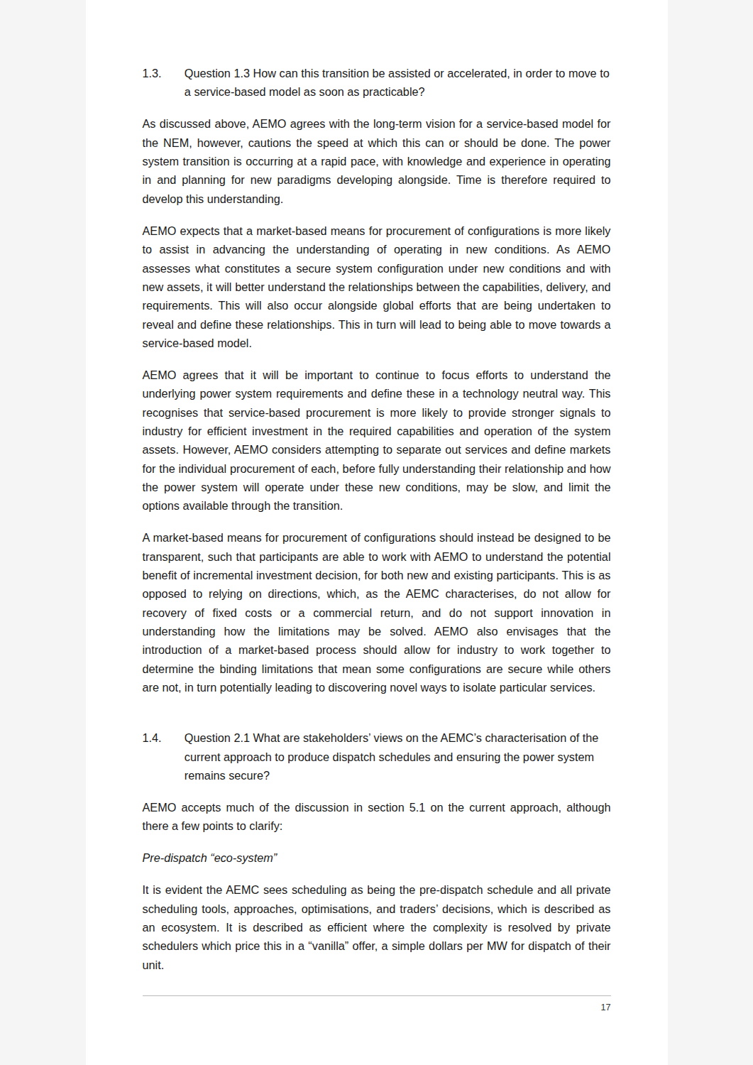1.3. Question 1.3 How can this transition be assisted or accelerated, in order to move to a service-based model as soon as practicable?
As discussed above, AEMO agrees with the long-term vision for a service-based model for the NEM, however, cautions the speed at which this can or should be done. The power system transition is occurring at a rapid pace, with knowledge and experience in operating in and planning for new paradigms developing alongside. Time is therefore required to develop this understanding.
AEMO expects that a market-based means for procurement of configurations is more likely to assist in advancing the understanding of operating in new conditions. As AEMO assesses what constitutes a secure system configuration under new conditions and with new assets, it will better understand the relationships between the capabilities, delivery, and requirements. This will also occur alongside global efforts that are being undertaken to reveal and define these relationships. This in turn will lead to being able to move towards a service-based model.
AEMO agrees that it will be important to continue to focus efforts to understand the underlying power system requirements and define these in a technology neutral way. This recognises that service-based procurement is more likely to provide stronger signals to industry for efficient investment in the required capabilities and operation of the system assets. However, AEMO considers attempting to separate out services and define markets for the individual procurement of each, before fully understanding their relationship and how the power system will operate under these new conditions, may be slow, and limit the options available through the transition.
A market-based means for procurement of configurations should instead be designed to be transparent, such that participants are able to work with AEMO to understand the potential benefit of incremental investment decision, for both new and existing participants. This is as opposed to relying on directions, which, as the AEMC characterises, do not allow for recovery of fixed costs or a commercial return, and do not support innovation in understanding how the limitations may be solved. AEMO also envisages that the introduction of a market-based process should allow for industry to work together to determine the binding limitations that mean some configurations are secure while others are not, in turn potentially leading to discovering novel ways to isolate particular services.
1.4. Question 2.1 What are stakeholders’ views on the AEMC’s characterisation of the current approach to produce dispatch schedules and ensuring the power system remains secure?
AEMO accepts much of the discussion in section 5.1 on the current approach, although there a few points to clarify:
Pre-dispatch “eco-system”
It is evident the AEMC sees scheduling as being the pre-dispatch schedule and all private scheduling tools, approaches, optimisations, and traders’ decisions, which is described as an ecosystem. It is described as efficient where the complexity is resolved by private schedulers which price this in a “vanilla” offer, a simple dollars per MW for dispatch of their unit.
17